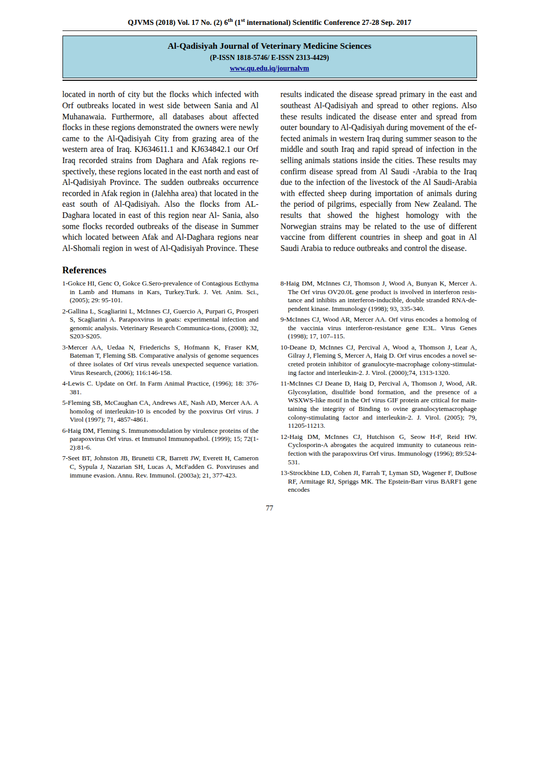QJVMS (2018) Vol. 17 No. (2) 6th (1st international) Scientific Conference 27-28 Sep. 2017
Al-Qadisiyah Journal of Veterinary Medicine Sciences
(P-ISSN 1818-5746/ E-ISSN 2313-4429)
www.qu.edu.iq/journalvm
located in north of city but the flocks which infected with Orf outbreaks located in west side between Sania and Al Muhanawaia. Furthermore, all databases about affected flocks in these regions demonstrated the owners were newly came to the Al-Qadisiyah City from grazing area of the western area of Iraq. KJ634611.1 and KJ634842.1 our Orf Iraq recorded strains from Daghara and Afak regions respectively, these regions located in the east north and east of Al-Qadisiyah Province. The sudden outbreaks occurrence recorded in Afak region in (Jalehha area) that located in the east south of Al-Qadisiyah. Also the flocks from AL-Daghara located in east of this region near Al- Sania, also some flocks recorded outbreaks of the disease in Summer which located between Afak and Al-Daghara regions near Al-Shomali region in west of Al-Qadisiyah Province. These results indicated the disease spread primary in the east and southeast Al-Qadisiyah and spread to other regions. Also these results indicated the disease enter and spread from outer boundary to Al-Qadisiyah during movement of the effected animals in western Iraq during summer season to the middle and south Iraq and rapid spread of infection in the selling animals stations inside the cities. These results may confirm disease spread from Al Saudi -Arabia to the Iraq due to the infection of the livestock of the Al Saudi-Arabia with effected sheep during importation of animals during the period of pilgrims, especially from New Zealand. The results that showed the highest homology with the Norwegian strains may be related to the use of different vaccine from different countries in sheep and goat in Al Saudi Arabia to reduce outbreaks and control the disease.
References
1-Gokce HI, Genc O, Gokce G.Sero-prevalence of Contagious Ecthyma in Lamb and Humans in Kars, Turkey.Turk. J. Vet. Anim. Sci., (2005); 29: 95-101.
2-Gallina L, Scagliarini L, McInnes CJ, Guercio A, Purpari G, Prosperi S, Scagliarini A. Parapoxvirus in goats: experimental infection and genomic analysis. Veterinary Research Communica-tions, (2008); 32, S203-S205.
3-Mercer AA, Uedaa N, Friederichs S, Hofmann K, Fraser KM, Bateman T, Fleming SB. Comparative analysis of genome sequences of three isolates of Orf virus reveals unexpected sequence variation. Virus Research, (2006); 116:146-158.
4-Lewis C. Update on Orf. In Farm Animal Practice, (1996); 18: 376-381.
5-Fleming SB, McCaughan CA, Andrews AE, Nash AD, Mercer AA. A homolog of interleukin-10 is encoded by the poxvirus Orf virus. J Virol (1997); 71, 4857-4861.
6-Haig DM, Fleming S. Immunomodulation by virulence proteins of the parapoxvirus Orf virus. et Immunol Immunopathol. (1999); 15; 72(1-2):81-6.
7-Seet BT, Johnston JB, Brunetti CR, Barrett JW, Everett H, Cameron C, Sypula J, Nazarian SH, Lucas A, McFadden G. Poxviruses and immune evasion. Annu. Rev. Immunol. (2003a); 21, 377-423.
8-Haig DM, McInnes CJ, Thomson J, Wood A, Bunyan K, Mercer A. The Orf virus OV20.0L gene product is involved in interferon resistance and inhibits an interferon-inducible, double stranded RNA-dependent kinase. Immunology (1998); 93, 335-340.
9-McInnes CJ, Wood AR, Mercer AA. Orf virus encodes a homolog of the vaccinia virus interferon-resistance gene E3L. Virus Genes (1998); 17, 107–115.
10-Deane D, McInnes CJ, Percival A, Wood a, Thomson J, Lear A, Gilray J, Fleming S, Mercer A, Haig D. Orf virus encodes a novel secreted protein inhibitor of granulocyte-macrophage colony-stimulating factor and interleukin-2. J. Virol. (2000);74, 1313-1320.
11-McInnes CJ Deane D, Haig D, Percival A, Thomson J, Wood, AR. Glycosylation, disulfide bond formation, and the presence of a WSXWS-like motif in the Orf virus GIF protein are critical for maintaining the integrity of Binding to ovine granulocytemacrophage colony-stimulating factor and interleukin-2. J. Virol. (2005); 79, 11205-11213.
12-Haig DM, McInnes CJ, Hutchison G, Seow H-F, Reid HW. Cyclosporin-A abrogates the acquired immunity to cutaneous reinfection with the parapoxvirus Orf virus. Immunology (1996); 89:524-531.
13-Strockbine LD, Cohen JI, Farrah T, Lyman SD, Wagener F, DuBose RF, Armitage RJ, Spriggs MK. The Epstein-Barr virus BARF1 gene encodes
77